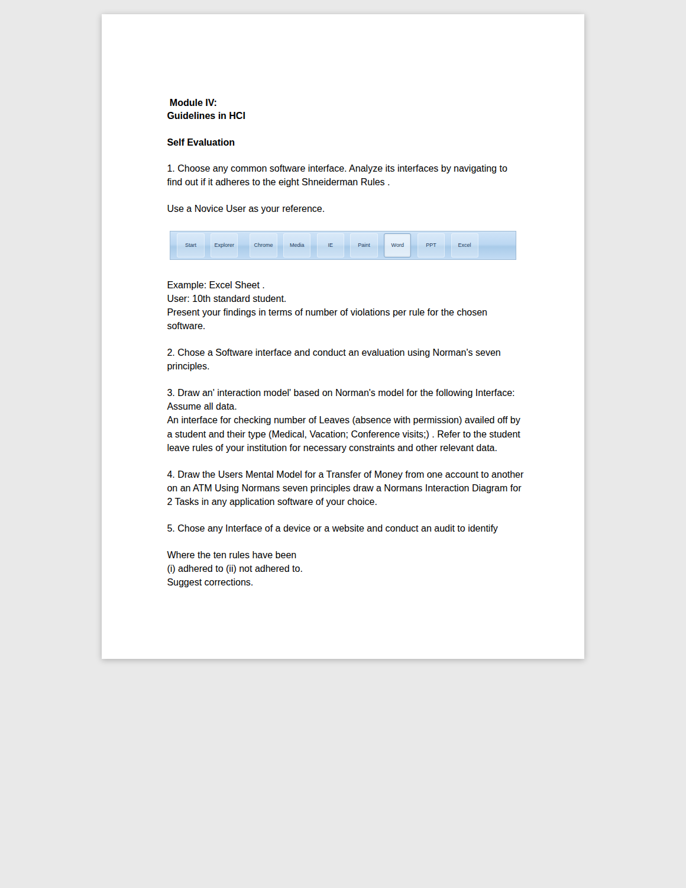Module IV: Guidelines in HCI
Self Evaluation
1. Choose any common software interface. Analyze its interfaces by navigating to find out if it adheres to the eight Shneiderman Rules .
Use a Novice User as your reference.
Start
Explorer
Chrome
Media
IE
Paint
Word
PPT
Excel
Example: Excel Sheet .
User: 10th standard student.
Present your findings in terms of number of violations per rule for the chosen software.
2. Chose a Software interface and conduct an evaluation using Norman's seven principles.
3. Draw an' interaction model' based on Norman's model for the following Interface: Assume all data.
An interface for checking number of Leaves (absence with permission) availed off by a student and their type (Medical, Vacation; Conference visits;) . Refer to the student leave rules of your institution for necessary constraints and other relevant data.
4. Draw the Users Mental Model for a Transfer of Money from one account to another on an ATM Using Normans seven principles draw a Normans Interaction Diagram for 2 Tasks in any application software of your choice.
5. Chose any Interface of a device or a website and conduct an audit to identify
Where the ten rules have been
(i) adhered to (ii) not adhered to.
Suggest corrections.